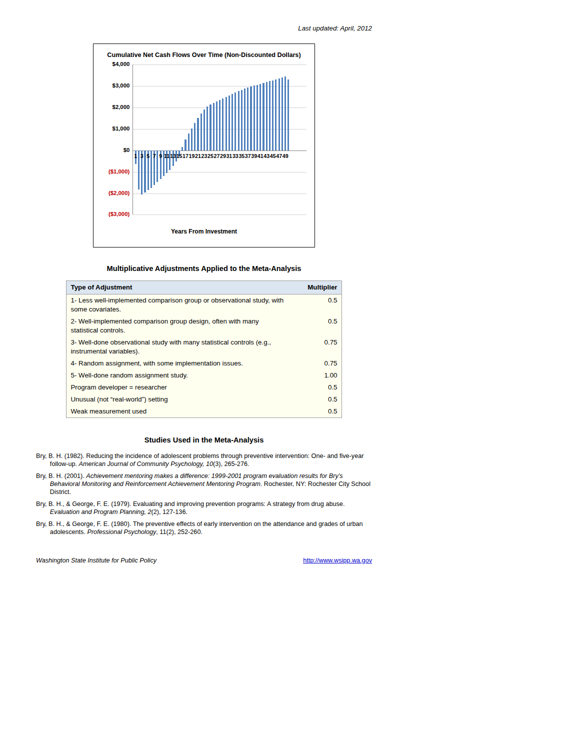Last updated: April, 2012
Cumulative Net Cash Flows Over Time (Non-Discounted Dollars)
$4,000 $3,000 $2,000 $1,000 $0 ($1,000) ($2,000) ($3,000)
1 3 5 7 9 11 13 15 17 19 21 23 25 27 29 31 33 35 37 39 41 43 45 47 49
Years From Investment
Multiplicative Adjustments Applied to the Meta-Analysis
| Type of Adjustment | Multiplier |
| --- | --- |
| 1- Less well-implemented comparison group or observational study, with some covariates. | 0.5 |
| 2- Well-implemented comparison group design, often with many statistical controls. | 0.5 |
| 3- Well-done observational study with many statistical controls (e.g., instrumental variables). | 0.75 |
| 4- Random assignment, with some implementation issues. | 0.75 |
| 5- Well-done random assignment study. | 1.00 |
| Program developer = researcher | 0.5 |
| Unusual (not “real-world”) setting | 0.5 |
| Weak measurement used | 0.5 |
Studies Used in the Meta-Analysis
Bry, B. H. (1982). Reducing the incidence of adolescent problems through preventive intervention: One- and five-year follow-up. American Journal of Community Psychology, 10(3), 265-276.
Bry, B. H. (2001). Achievement mentoring makes a difference: 1999-2001 program evaluation results for Bry’s Behavioral Monitoring and Reinforcement Achievement Mentoring Program. Rochester, NY: Rochester City School District.
Bry, B. H., & George, F. E. (1979). Evaluating and improving prevention programs: A strategy from drug abuse. Evaluation and Program Planning, 2(2), 127-136.
Bry, B. H., & George, F. E. (1980). The preventive effects of early intervention on the attendance and grades of urban adolescents. Professional Psychology, 11(2), 252-260.
Washington State Institute for Public Policy http://www.wsipp.wa.gov